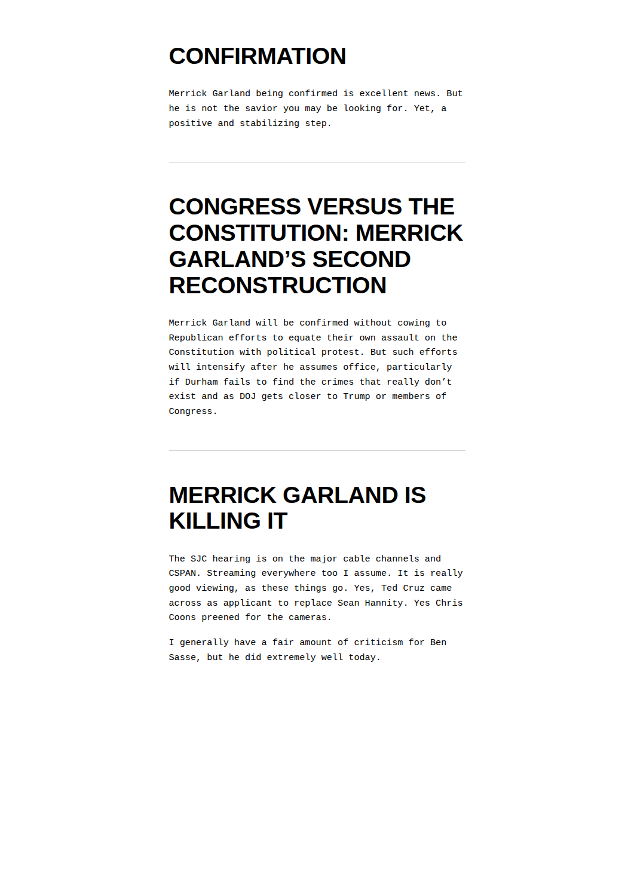Confirmation
Merrick Garland being confirmed is excellent news. But he is not the savior you may be looking for. Yet, a positive and stabilizing step.
Congress Versus The Constitution: Merrick Garland’s Second Reconstruction
Merrick Garland will be confirmed without cowing to Republican efforts to equate their own assault on the Constitution with political protest. But such efforts will intensify after he assumes office, particularly if Durham fails to find the crimes that really don’t exist and as DOJ gets closer to Trump or members of Congress.
Merrick Garland Is Killing It
The SJC hearing is on the major cable channels and CSPAN. Streaming everywhere too I assume. It is really good viewing, as these things go. Yes, Ted Cruz came across as applicant to replace Sean Hannity. Yes Chris Coons preened for the cameras.
I generally have a fair amount of criticism for Ben Sasse, but he did extremely well today.